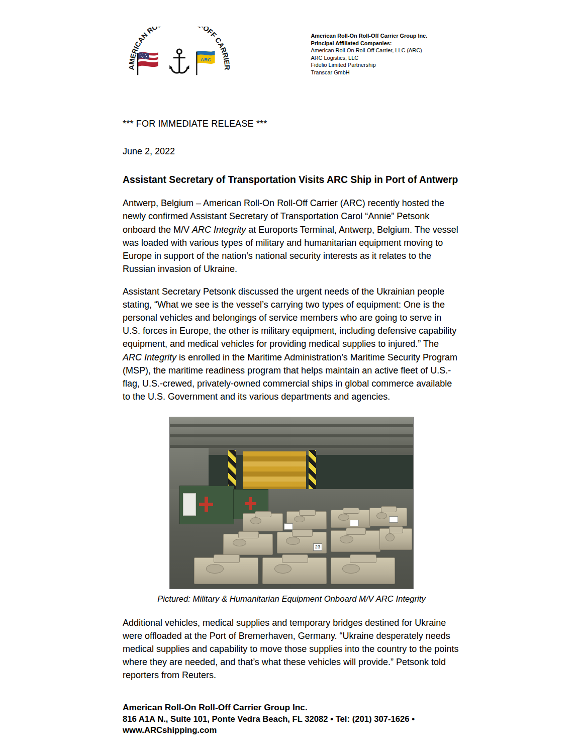AMERICAN ROLL-ON ROLL-OFF CARRIER ARC
American Roll-On Roll-Off Carrier Group Inc.
Principal Affiliated Companies:
American Roll-On Roll-Off Carrier, LLC (ARC)
ARC Logistics, LLC
Fidelio Limited Partnership
Transcar GmbH
*** FOR IMMEDIATE RELEASE ***
June 2, 2022
Assistant Secretary of Transportation Visits ARC Ship in Port of Antwerp
Antwerp, Belgium – American Roll-On Roll-Off Carrier (ARC) recently hosted the newly confirmed Assistant Secretary of Transportation Carol “Annie” Petsonk onboard the M/V ARC Integrity at Euroports Terminal, Antwerp, Belgium. The vessel was loaded with various types of military and humanitarian equipment moving to Europe in support of the nation’s national security interests as it relates to the Russian invasion of Ukraine.
Assistant Secretary Petsonk discussed the urgent needs of the Ukrainian people stating, “What we see is the vessel’s carrying two types of equipment: One is the personal vehicles and belongings of service members who are going to serve in U.S. forces in Europe, the other is military equipment, including defensive capability equipment, and medical vehicles for providing medical supplies to injured.” The ARC Integrity is enrolled in the Maritime Administration’s Maritime Security Program (MSP), the maritime readiness program that helps maintain an active fleet of U.S.-flag, U.S.-crewed, privately-owned commercial ships in global commerce available to the U.S. Government and its various departments and agencies.
23
Pictured: Military & Humanitarian Equipment Onboard M/V ARC Integrity
Additional vehicles, medical supplies and temporary bridges destined for Ukraine were offloaded at the Port of Bremerhaven, Germany. “Ukraine desperately needs medical supplies and capability to move those supplies into the country to the points where they are needed, and that’s what these vehicles will provide.” Petsonk told reporters from Reuters.
American Roll-On Roll-Off Carrier Group Inc.
816 A1A N., Suite 101, Ponte Vedra Beach, FL 32082 • Tel: (201) 307-1626 • www.ARCshipping.com